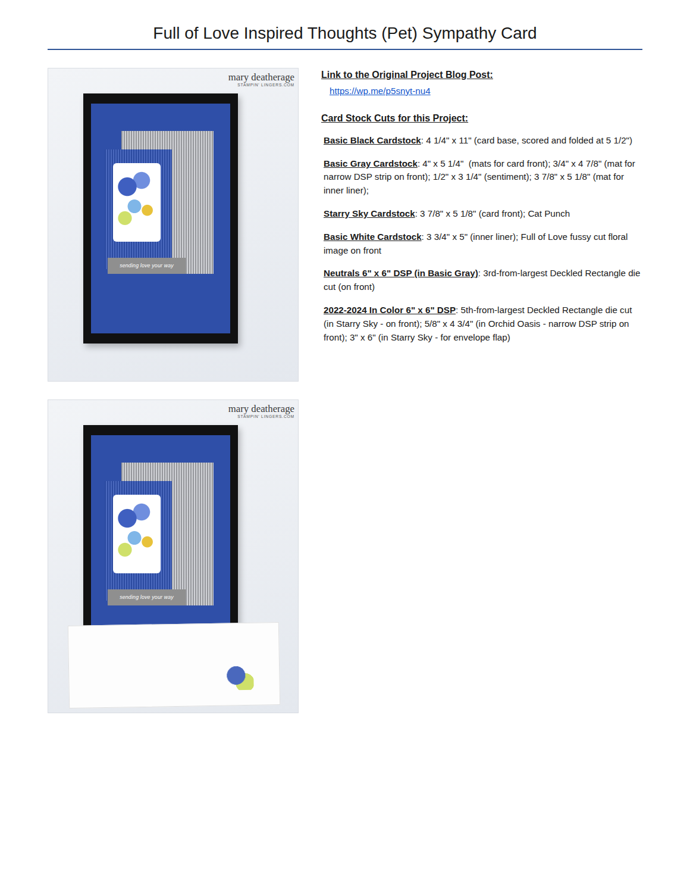Full of Love Inspired Thoughts (Pet) Sympathy Card
sending love your way
mary deatherage STAMPIN' LINGERS.COM
sending love your way
mary deatherage STAMPIN' LINGERS.COM
Link to the Original Project Blog Post:
https://wp.me/p5snyt-nu4
Card Stock Cuts for this Project:
Basic Black Cardstock: 4 1/4" x 11" (card base, scored and folded at 5 1/2")
Basic Gray Cardstock: 4" x 5 1/4" (mats for card front); 3/4" x 4 7/8" (mat for narrow DSP strip on front); 1/2" x 3 1/4" (sentiment); 3 7/8" x 5 1/8" (mat for inner liner);
Starry Sky Cardstock: 3 7/8" x 5 1/8" (card front); Cat Punch
Basic White Cardstock: 3 3/4" x 5" (inner liner); Full of Love fussy cut floral image on front
Neutrals 6" x 6" DSP (in Basic Gray): 3rd-from-largest Deckled Rectangle die cut (on front)
2022-2024 In Color 6" x 6" DSP: 5th-from-largest Deckled Rectangle die cut (in Starry Sky - on front); 5/8" x 4 3/4" (in Orchid Oasis - narrow DSP strip on front); 3" x 6" (in Starry Sky - for envelope flap)